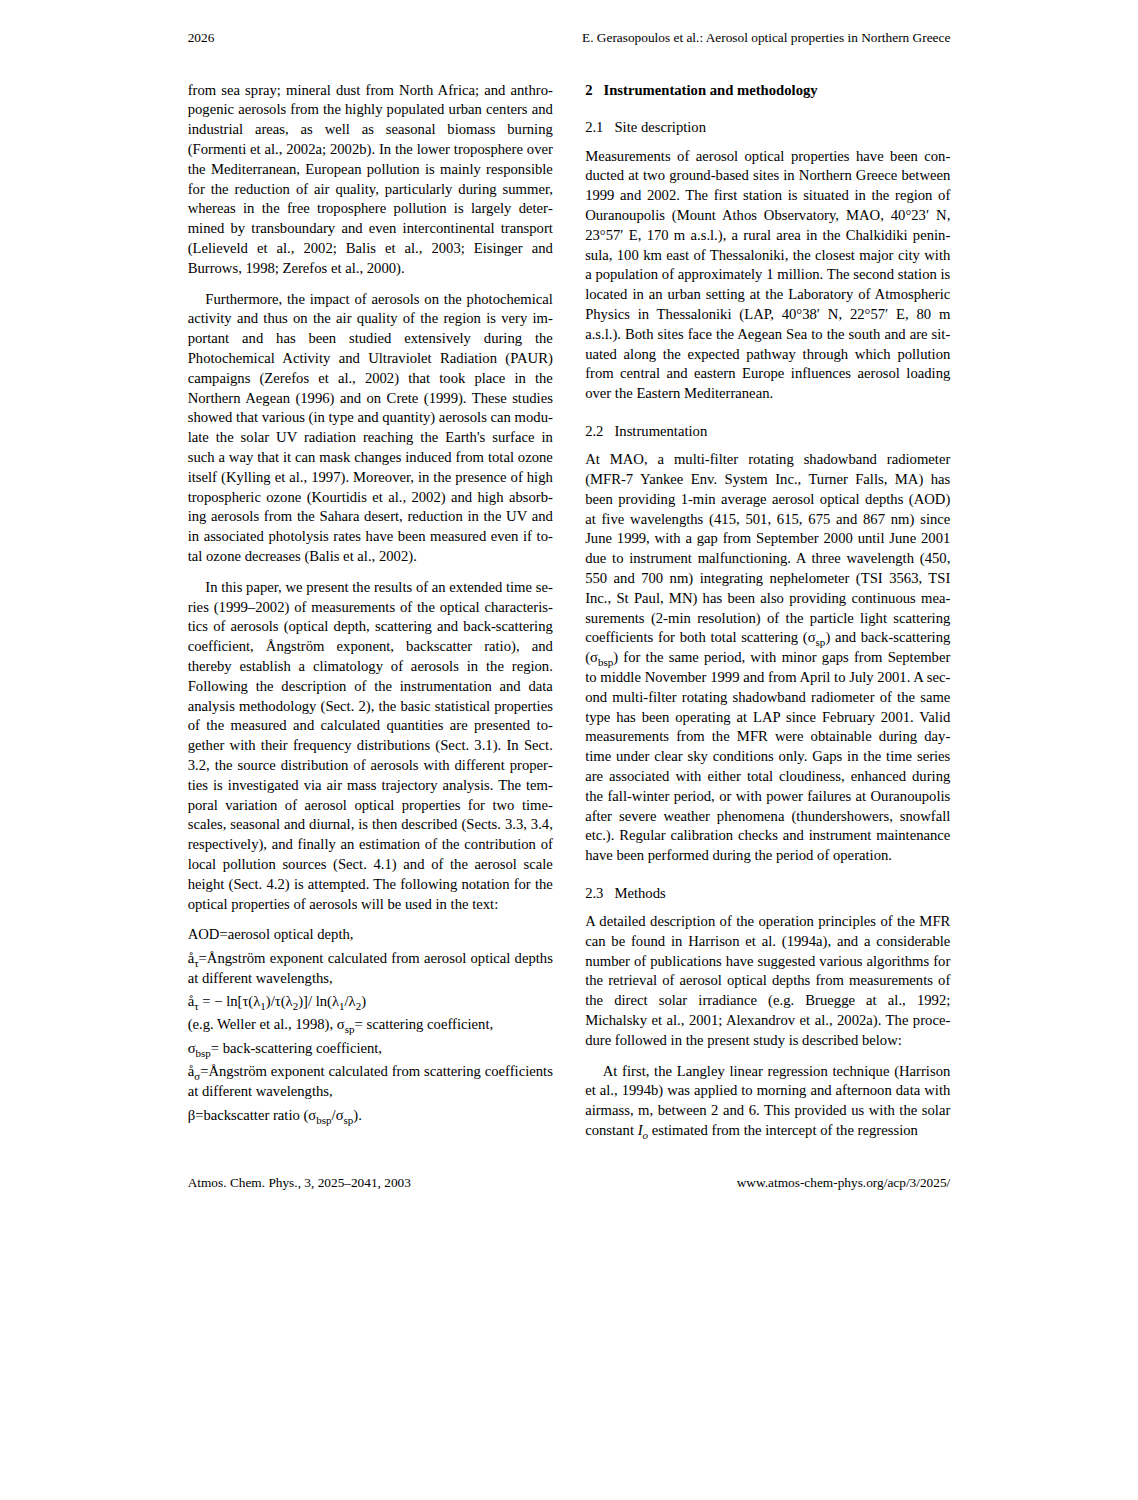2026 E. Gerasopoulos et al.: Aerosol optical properties in Northern Greece
from sea spray; mineral dust from North Africa; and anthropogenic aerosols from the highly populated urban centers and industrial areas, as well as seasonal biomass burning (Formenti et al., 2002a; 2002b). In the lower troposphere over the Mediterranean, European pollution is mainly responsible for the reduction of air quality, particularly during summer, whereas in the free troposphere pollution is largely determined by transboundary and even intercontinental transport (Lelieveld et al., 2002; Balis et al., 2003; Eisinger and Burrows, 1998; Zerefos et al., 2000).
Furthermore, the impact of aerosols on the photochemical activity and thus on the air quality of the region is very important and has been studied extensively during the Photochemical Activity and Ultraviolet Radiation (PAUR) campaigns (Zerefos et al., 2002) that took place in the Northern Aegean (1996) and on Crete (1999). These studies showed that various (in type and quantity) aerosols can modulate the solar UV radiation reaching the Earth's surface in such a way that it can mask changes induced from total ozone itself (Kylling et al., 1997). Moreover, in the presence of high tropospheric ozone (Kourtidis et al., 2002) and high absorbing aerosols from the Sahara desert, reduction in the UV and in associated photolysis rates have been measured even if total ozone decreases (Balis et al., 2002).
In this paper, we present the results of an extended time series (1999–2002) of measurements of the optical characteristics of aerosols (optical depth, scattering and back-scattering coefficient, Ångström exponent, backscatter ratio), and thereby establish a climatology of aerosols in the region. Following the description of the instrumentation and data analysis methodology (Sect. 2), the basic statistical properties of the measured and calculated quantities are presented together with their frequency distributions (Sect. 3.1). In Sect. 3.2, the source distribution of aerosols with different properties is investigated via air mass trajectory analysis. The temporal variation of aerosol optical properties for two time-scales, seasonal and diurnal, is then described (Sects. 3.3, 3.4, respectively), and finally an estimation of the contribution of local pollution sources (Sect. 4.1) and of the aerosol scale height (Sect. 4.2) is attempted. The following notation for the optical properties of aerosols will be used in the text:
AOD=aerosol optical depth,
åτ=Ångström exponent calculated from aerosol optical depths at different wavelengths,
åτ = − ln[τ(λ1)/τ(λ2)]/ ln(λ1/λ2)
(e.g. Weller et al., 1998), σsp= scattering coefficient,
σbsp= back-scattering coefficient,
åσ=Ångström exponent calculated from scattering coefficients at different wavelengths,
β=backscatter ratio (σbsp/σsp).
2 Instrumentation and methodology
2.1 Site description
Measurements of aerosol optical properties have been conducted at two ground-based sites in Northern Greece between 1999 and 2002. The first station is situated in the region of Ouranoupolis (Mount Athos Observatory, MAO, 40°23′ N, 23°57′ E, 170 m a.s.l.), a rural area in the Chalkidiki peninsula, 100 km east of Thessaloniki, the closest major city with a population of approximately 1 million. The second station is located in an urban setting at the Laboratory of Atmospheric Physics in Thessaloniki (LAP, 40°38′ N, 22°57′ E, 80 m a.s.l.). Both sites face the Aegean Sea to the south and are situated along the expected pathway through which pollution from central and eastern Europe influences aerosol loading over the Eastern Mediterranean.
2.2 Instrumentation
At MAO, a multi-filter rotating shadowband radiometer (MFR-7 Yankee Env. System Inc., Turner Falls, MA) has been providing 1-min average aerosol optical depths (AOD) at five wavelengths (415, 501, 615, 675 and 867 nm) since June 1999, with a gap from September 2000 until June 2001 due to instrument malfunctioning. A three wavelength (450, 550 and 700 nm) integrating nephelometer (TSI 3563, TSI Inc., St Paul, MN) has been also providing continuous measurements (2-min resolution) of the particle light scattering coefficients for both total scattering (σsp) and back-scattering (σbsp) for the same period, with minor gaps from September to middle November 1999 and from April to July 2001. A second multi-filter rotating shadowband radiometer of the same type has been operating at LAP since February 2001. Valid measurements from the MFR were obtainable during day-time under clear sky conditions only. Gaps in the time series are associated with either total cloudiness, enhanced during the fall-winter period, or with power failures at Ouranoupolis after severe weather phenomena (thundershowers, snowfall etc.). Regular calibration checks and instrument maintenance have been performed during the period of operation.
2.3 Methods
A detailed description of the operation principles of the MFR can be found in Harrison et al. (1994a), and a considerable number of publications have suggested various algorithms for the retrieval of aerosol optical depths from measurements of the direct solar irradiance (e.g. Bruegge at al., 1992; Michalsky et al., 2001; Alexandrov et al., 2002a). The procedure followed in the present study is described below:
At first, the Langley linear regression technique (Harrison et al., 1994b) was applied to morning and afternoon data with airmass, m, between 2 and 6. This provided us with the solar constant Io estimated from the intercept of the regression
Atmos. Chem. Phys., 3, 2025–2041, 2003 www.atmos-chem-phys.org/acp/3/2025/